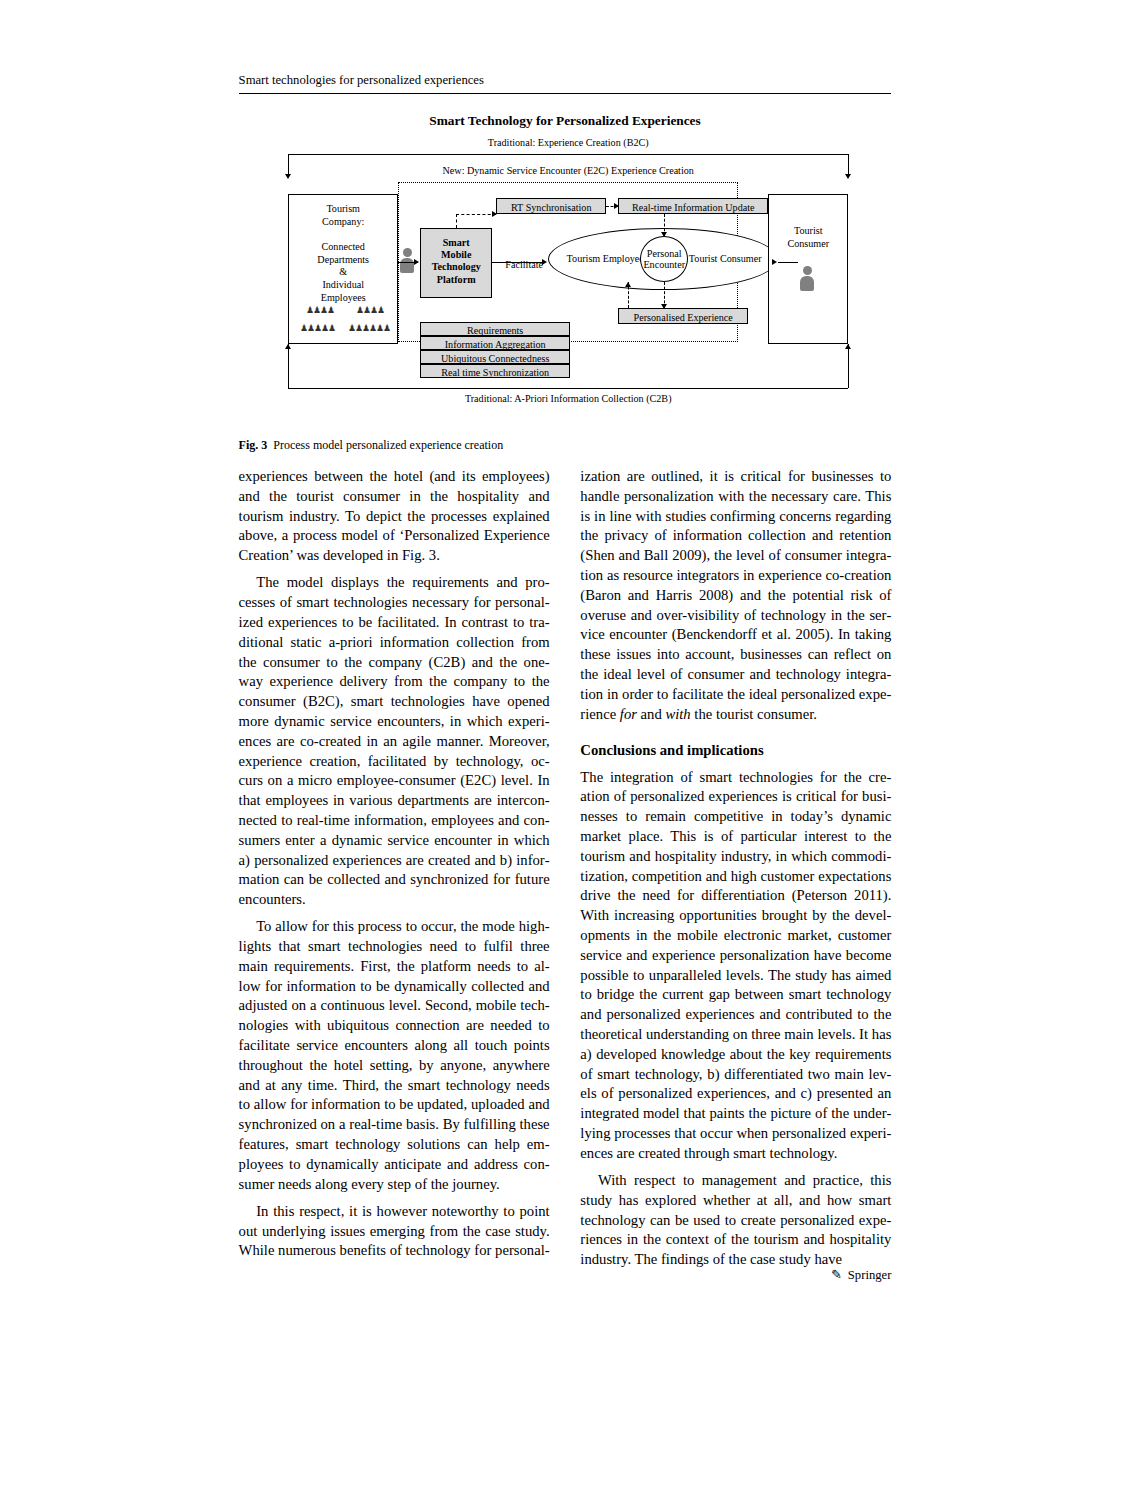Smart technologies for personalized experiences
Smart Technology for Personalized Experiences
Traditional: Experience Creation (B2C)
New: Dynamic Service Encounter (E2C) Experience Creation
Tourism
Company:
Connected
Departments
&
Individual
Employees
♟♟♟♟
♟♟♟♟
♟♟♟♟♟
♟♟♟♟♟♟
Smart
Mobile
Technology
Platform
RT Synchronisation
Real-time Information Update
Facilitate
Tourism Employee
Tourist Consumer
Personal
Encounter
Personalised Experience
Requirements
Information Aggregation
Ubiquitous Connectedness
Real time Synchronization
Tourist
Consumer
Traditional: A-Priori Information Collection (C2B)
Fig. 3 Process model personalized experience creation
experiences between the hotel (and its employees) and the tourist consumer in the hospitality and tourism industry. To depict the processes explained above, a process model of ‘Personalized Experience Creation’ was developed in Fig. 3.
The model displays the requirements and processes of smart technologies necessary for personalized experiences to be facilitated. In contrast to traditional static a-priori information collection from the consumer to the company (C2B) and the one-way experience delivery from the company to the consumer (B2C), smart technologies have opened more dynamic service encounters, in which experiences are co-created in an agile manner. Moreover, experience creation, facilitated by technology, occurs on a micro employee-consumer (E2C) level. In that employees in various departments are interconnected to real-time information, employees and consumers enter a dynamic service encounter in which a) personalized experiences are created and b) information can be collected and synchronized for future encounters.
To allow for this process to occur, the mode highlights that smart technologies need to fulfil three main requirements. First, the platform needs to allow for information to be dynamically collected and adjusted on a continuous level. Second, mobile technologies with ubiquitous connection are needed to facilitate service encounters along all touch points throughout the hotel setting, by anyone, anywhere and at any time. Third, the smart technology needs to allow for information to be updated, uploaded and synchronized on a real-time basis. By fulfilling these features, smart technology solutions can help employees to dynamically anticipate and address consumer needs along every step of the journey.
In this respect, it is however noteworthy to point out underlying issues emerging from the case study. While numerous benefits of technology for personalization are outlined, it is critical for businesses to handle personalization with the necessary care. This is in line with studies confirming concerns regarding the privacy of information collection and retention (Shen and Ball 2009), the level of consumer integration as resource integrators in experience co-creation (Baron and Harris 2008) and the potential risk of overuse and over-visibility of technology in the service encounter (Benckendorff et al. 2005). In taking these issues into account, businesses can reflect on the ideal level of consumer and technology integration in order to facilitate the ideal personalized experience for and with the tourist consumer.
Conclusions and implications
The integration of smart technologies for the creation of personalized experiences is critical for businesses to remain competitive in today’s dynamic market place. This is of particular interest to the tourism and hospitality industry, in which commoditization, competition and high customer expectations drive the need for differentiation (Peterson 2011). With increasing opportunities brought by the developments in the mobile electronic market, customer service and experience personalization have become possible to unparalleled levels. The study has aimed to bridge the current gap between smart technology and personalized experiences and contributed to the theoretical understanding on three main levels. It has a) developed knowledge about the key requirements of smart technology, b) differentiated two main levels of personalized experiences, and c) presented an integrated model that paints the picture of the underlying processes that occur when personalized experiences are created through smart technology.
With respect to management and practice, this study has explored whether at all, and how smart technology can be used to create personalized experiences in the context of the tourism and hospitality industry. The findings of the case study have
✎ Springer